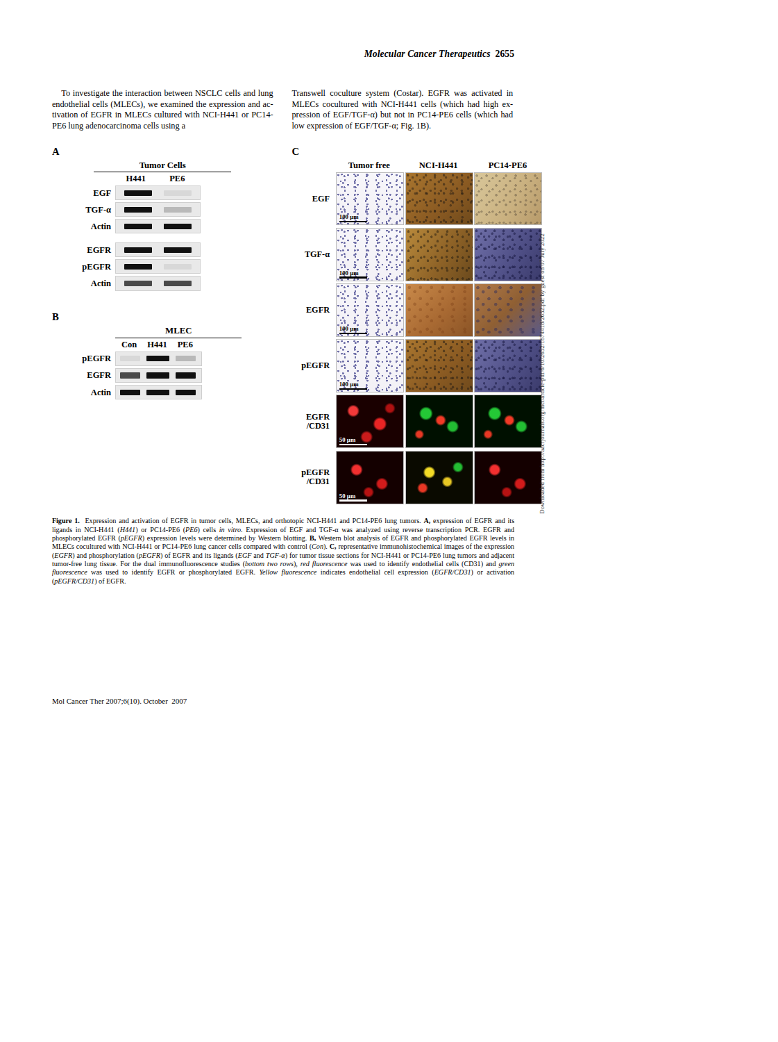Molecular Cancer Therapeutics 2655
To investigate the interaction between NSCLC cells and lung endothelial cells (MLECs), we examined the expression and activation of EGFR in MLECs cultured with NCI-H441 or PC14-PE6 lung adenocarcinoma cells using a
Transwell coculture system (Costar). EGFR was activated in MLECs cocultured with NCI-H441 cells (which had high expression of EGF/TGF-α) but not in PC14-PE6 cells (which had low expression of EGF/TGF-α; Fig. 1B).
A
Tumor Cells
H441
PE6
EGF
TGF-α
Actin
EGFR
pEGFR
Actin
B
MLEC
Con
H441
PE6
pEGFR
EGFR
Actin
C
Tumor free
NCI-H441
PC14-PE6
EGF
100 µm
TGF-α
100 µm
EGFR
100 µm
pEGFR
100 µm
EGFR
/CD31
50 µm
pEGFR
/CD31
50 µm
Figure 1. Expression and activation of EGFR in tumor cells, MLECs, and orthotopic NCI-H441 and PC14-PE6 lung tumors. A, expression of EGFR and its ligands in NCI-H441 (H441) or PC14-PE6 (PE6) cells in vitro. Expression of EGF and TGF-α was analyzed using reverse transcription PCR. EGFR and phosphorylated EGFR (pEGFR) expression levels were determined by Western blotting. B, Western blot analysis of EGFR and phosphorylated EGFR levels in MLECs cocultured with NCI-H441 or PC14-PE6 lung cancer cells compared with control (Con). C, representative immunohistochemical images of the expression (EGFR) and phosphorylation (pEGFR) of EGFR and its ligands (EGF and TGF-α) for tumor tissue sections for NCI-H441 or PC14-PE6 lung tumors and adjacent tumor-free lung tissue. For the dual immunofluorescence studies (bottom two rows), red fluorescence was used to identify endothelial cells (CD31) and green fluorescence was used to identify EGFR or phosphorylated EGFR. Yellow fluorescence indicates endothelial cell expression (EGFR/CD31) or activation (pEGFR/CD31) of EGFR.
Mol Cancer Ther 2007;6(10). October 2007
Downloaded from http://aacrjournals.org/mct/article-pdf/6/10/2652/1874418/2652.pdf by guest on 07 July 2022